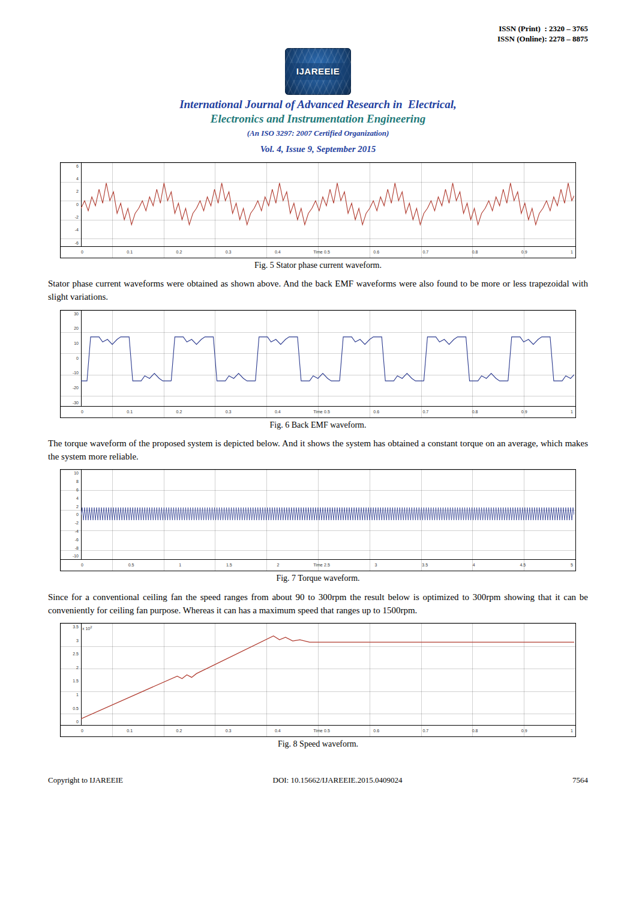ISSN (Print) : 2320 – 3765
ISSN (Online): 2278 – 8875
International Journal of Advanced Research in Electrical,
Electronics and Instrumentation Engineering
(An ISO 3297: 2007 Certified Organization)
Vol. 4, Issue 9, September 2015
6420-2-4-6
00.10.20.30.40.50.60.70.80.91
Time
Fig. 5 Stator phase current waveform.
Stator phase current waveforms were obtained as shown above. And the back EMF waveforms were also found to be more or less trapezoidal with slight variations.
3020100-10-20-30
00.10.20.30.40.50.60.70.80.91
Time
Fig. 6 Back EMF waveform.
The torque waveform of the proposed system is depicted below. And it shows the system has obtained a constant torque on an average, which makes the system more reliable.
1086420-2-4-6-8-10
00.511.522.533.544.55
Time
Fig. 7 Torque waveform.
Since for a conventional ceiling fan the speed ranges from about 90 to 300rpm the result below is optimized to 300rpm showing that it can be conveniently for ceiling fan purpose. Whereas it can has a maximum speed that ranges up to 1500rpm.
x 102
3.532.521.510.50
00.10.20.30.40.50.60.70.80.91
Time
Fig. 8 Speed waveform.
Copyright to IJAREEIE
DOI: 10.15662/IJAREEIE.2015.0409024
7564